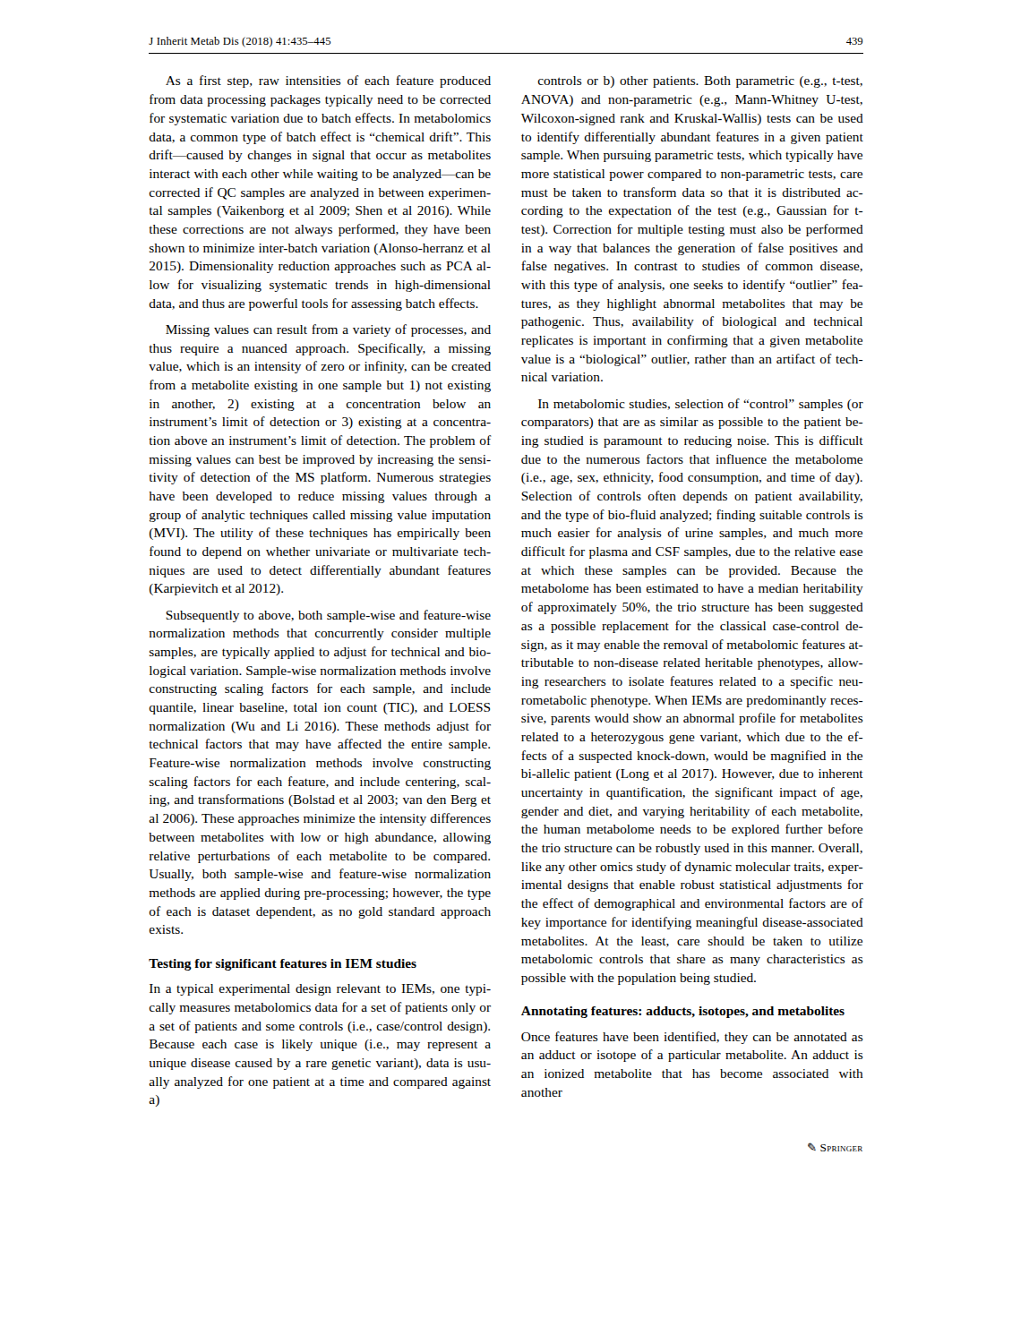J Inherit Metab Dis (2018) 41:435–445 439
As a first step, raw intensities of each feature produced from data processing packages typically need to be corrected for systematic variation due to batch effects. In metabolomics data, a common type of batch effect is “chemical drift”. This drift—caused by changes in signal that occur as metabolites interact with each other while waiting to be analyzed—can be corrected if QC samples are analyzed in between experimental samples (Vaikenborg et al 2009; Shen et al 2016). While these corrections are not always performed, they have been shown to minimize inter-batch variation (Alonso-herranz et al 2015). Dimensionality reduction approaches such as PCA allow for visualizing systematic trends in high-dimensional data, and thus are powerful tools for assessing batch effects.
Missing values can result from a variety of processes, and thus require a nuanced approach. Specifically, a missing value, which is an intensity of zero or infinity, can be created from a metabolite existing in one sample but 1) not existing in another, 2) existing at a concentration below an instrument’s limit of detection or 3) existing at a concentration above an instrument’s limit of detection. The problem of missing values can best be improved by increasing the sensitivity of detection of the MS platform. Numerous strategies have been developed to reduce missing values through a group of analytic techniques called missing value imputation (MVI). The utility of these techniques has empirically been found to depend on whether univariate or multivariate techniques are used to detect differentially abundant features (Karpievitch et al 2012).
Subsequently to above, both sample-wise and feature-wise normalization methods that concurrently consider multiple samples, are typically applied to adjust for technical and biological variation. Sample-wise normalization methods involve constructing scaling factors for each sample, and include quantile, linear baseline, total ion count (TIC), and LOESS normalization (Wu and Li 2016). These methods adjust for technical factors that may have affected the entire sample. Feature-wise normalization methods involve constructing scaling factors for each feature, and include centering, scaling, and transformations (Bolstad et al 2003; van den Berg et al 2006). These approaches minimize the intensity differences between metabolites with low or high abundance, allowing relative perturbations of each metabolite to be compared. Usually, both sample-wise and feature-wise normalization methods are applied during pre-processing; however, the type of each is dataset dependent, as no gold standard approach exists.
Testing for significant features in IEM studies
In a typical experimental design relevant to IEMs, one typically measures metabolomics data for a set of patients only or a set of patients and some controls (i.e., case/control design). Because each case is likely unique (i.e., may represent a unique disease caused by a rare genetic variant), data is usually analyzed for one patient at a time and compared against a)
controls or b) other patients. Both parametric (e.g., t-test, ANOVA) and non-parametric (e.g., Mann-Whitney U-test, Wilcoxon-signed rank and Kruskal-Wallis) tests can be used to identify differentially abundant features in a given patient sample. When pursuing parametric tests, which typically have more statistical power compared to non-parametric tests, care must be taken to transform data so that it is distributed according to the expectation of the test (e.g., Gaussian for t-test). Correction for multiple testing must also be performed in a way that balances the generation of false positives and false negatives. In contrast to studies of common disease, with this type of analysis, one seeks to identify “outlier” features, as they highlight abnormal metabolites that may be pathogenic. Thus, availability of biological and technical replicates is important in confirming that a given metabolite value is a “biological” outlier, rather than an artifact of technical variation.
In metabolomic studies, selection of “control” samples (or comparators) that are as similar as possible to the patient being studied is paramount to reducing noise. This is difficult due to the numerous factors that influence the metabolome (i.e., age, sex, ethnicity, food consumption, and time of day). Selection of controls often depends on patient availability, and the type of bio-fluid analyzed; finding suitable controls is much easier for analysis of urine samples, and much more difficult for plasma and CSF samples, due to the relative ease at which these samples can be provided. Because the metabolome has been estimated to have a median heritability of approximately 50%, the trio structure has been suggested as a possible replacement for the classical case-control design, as it may enable the removal of metabolomic features attributable to non-disease related heritable phenotypes, allowing researchers to isolate features related to a specific neurometabolic phenotype. When IEMs are predominantly recessive, parents would show an abnormal profile for metabolites related to a heterozygous gene variant, which due to the effects of a suspected knock-down, would be magnified in the bi-allelic patient (Long et al 2017). However, due to inherent uncertainty in quantification, the significant impact of age, gender and diet, and varying heritability of each metabolite, the human metabolome needs to be explored further before the trio structure can be robustly used in this manner. Overall, like any other omics study of dynamic molecular traits, experimental designs that enable robust statistical adjustments for the effect of demographical and environmental factors are of key importance for identifying meaningful disease-associated metabolites. At the least, care should be taken to utilize metabolomic controls that share as many characteristics as possible with the population being studied.
Annotating features: adducts, isotopes, and metabolites
Once features have been identified, they can be annotated as an adduct or isotope of a particular metabolite. An adduct is an ionized metabolite that has become associated with another
✎ Springer